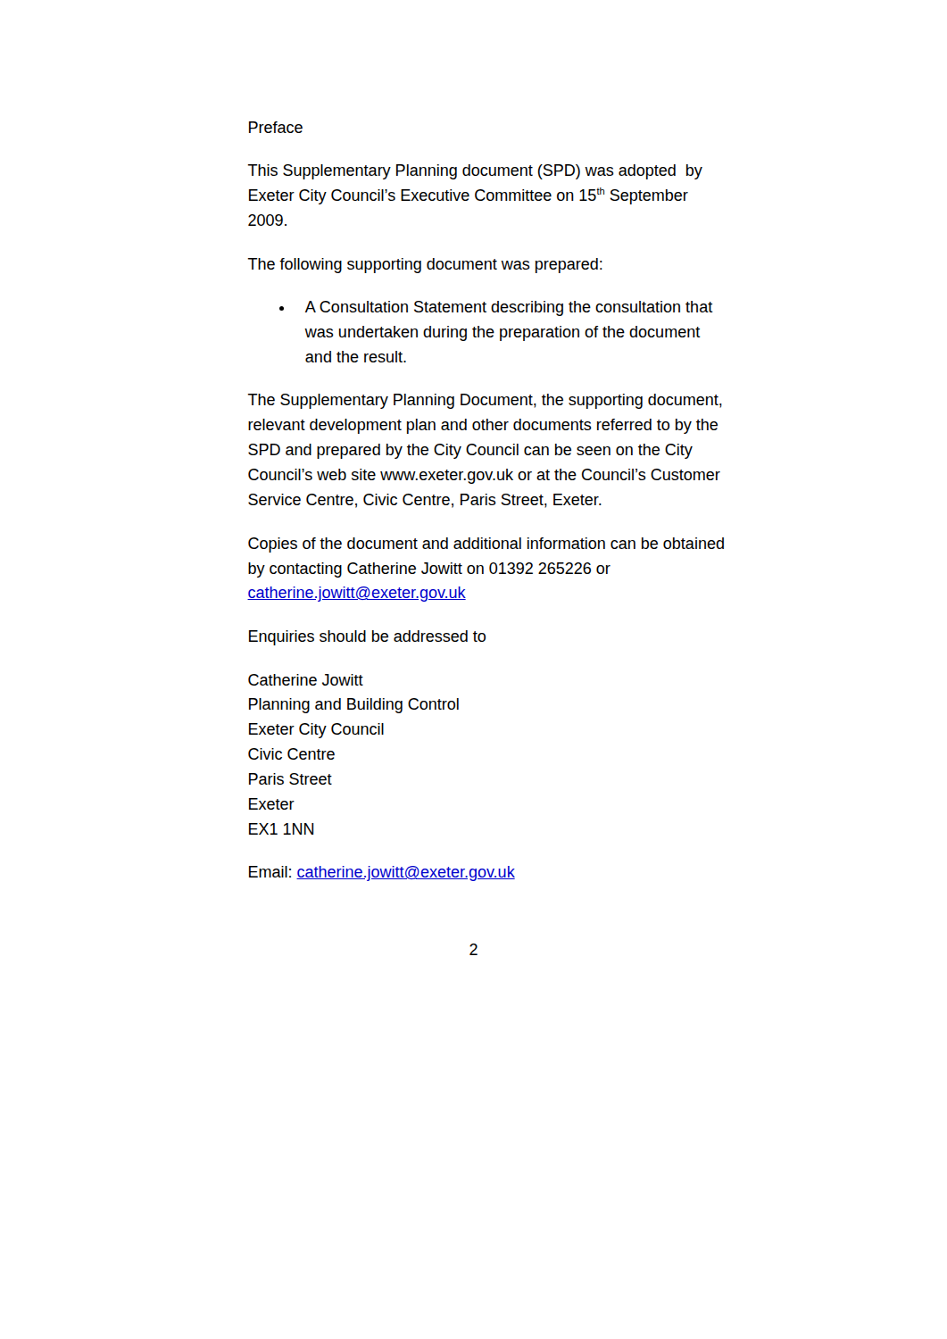Preface
This Supplementary Planning document (SPD) was adopted by Exeter City Council’s Executive Committee on 15th September 2009.
The following supporting document was prepared:
A Consultation Statement describing the consultation that was undertaken during the preparation of the document and the result.
The Supplementary Planning Document, the supporting document, relevant development plan and other documents referred to by the SPD and prepared by the City Council can be seen on the City Council’s web site www.exeter.gov.uk or at the Council’s Customer Service Centre, Civic Centre, Paris Street, Exeter.
Copies of the document and additional information can be obtained by contacting Catherine Jowitt on 01392 265226 or catherine.jowitt@exeter.gov.uk
Enquiries should be addressed to
Catherine Jowitt Planning and Building Control Exeter City Council Civic Centre Paris Street Exeter EX1 1NN
Email: catherine.jowitt@exeter.gov.uk
2